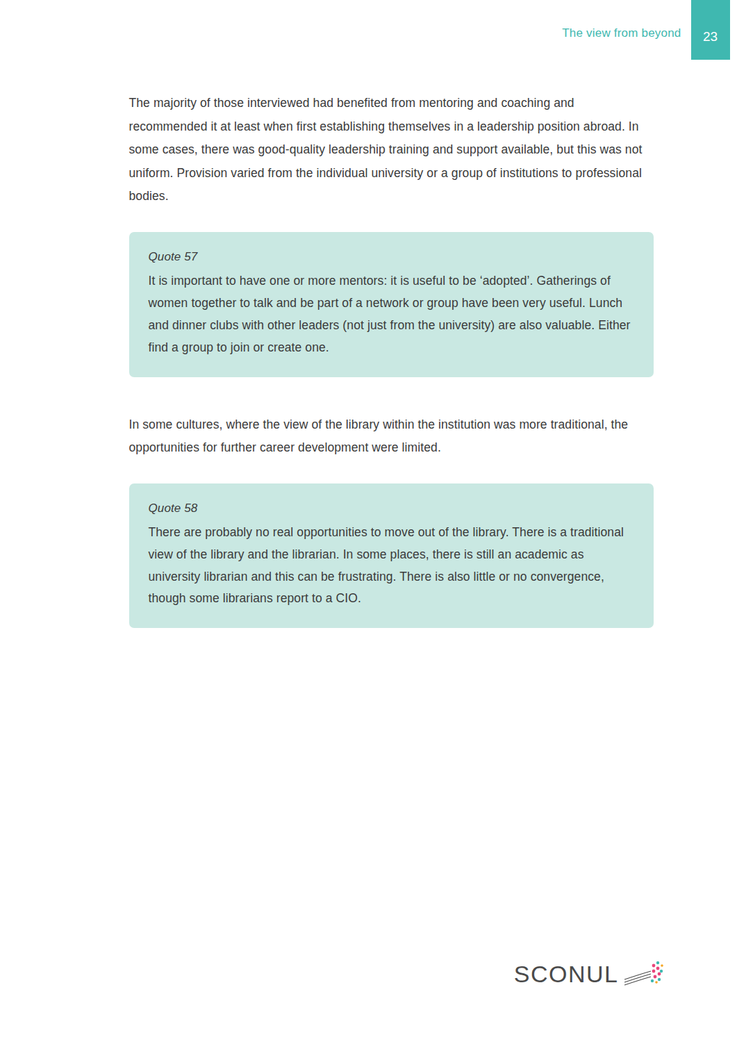The view from beyond
23
The majority of those interviewed had benefited from mentoring and coaching and recommended it at least when first establishing themselves in a leadership position abroad. In some cases, there was good-quality leadership training and support available, but this was not uniform. Provision varied from the individual university or a group of institutions to professional bodies.
Quote 57
It is important to have one or more mentors: it is useful to be ‘adopted’. Gatherings of women together to talk and be part of a network or group have been very useful. Lunch and dinner clubs with other leaders (not just from the university) are also valuable. Either find a group to join or create one.
In some cultures, where the view of the library within the institution was more traditional, the opportunities for further career development were limited.
Quote 58
There are probably no real opportunities to move out of the library. There is a traditional view of the library and the librarian. In some places, there is still an academic as university librarian and this can be frustrating. There is also little or no convergence, though some librarians report to a CIO.
SCONUL